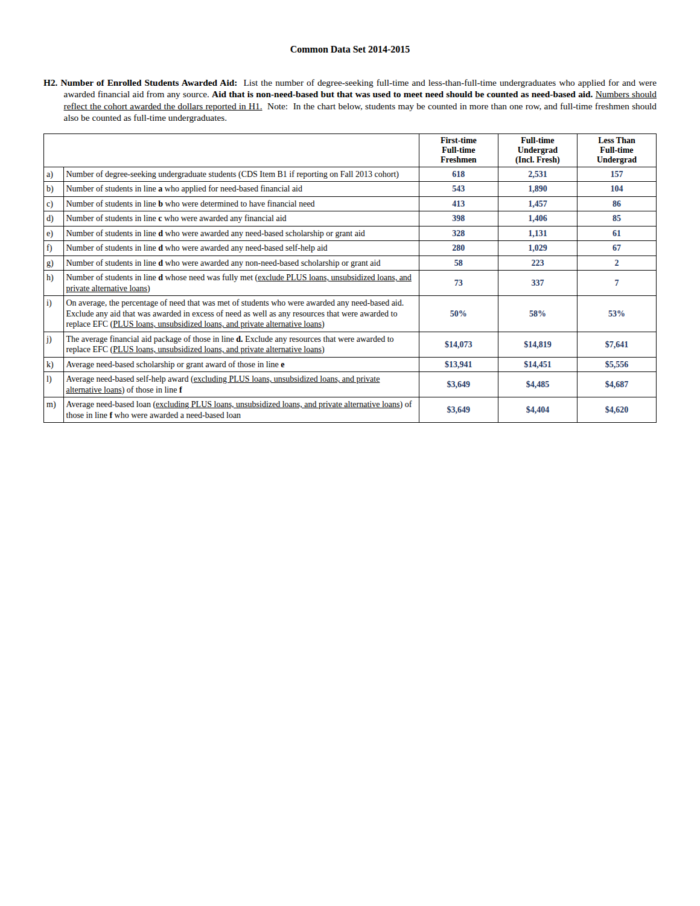Common Data Set 2014-2015
H2. Number of Enrolled Students Awarded Aid: List the number of degree-seeking full-time and less-than-full-time undergraduates who applied for and were awarded financial aid from any source. Aid that is non-need-based but that was used to meet need should be counted as need-based aid. Numbers should reflect the cohort awarded the dollars reported in H1. Note: In the chart below, students may be counted in more than one row, and full-time freshmen should also be counted as full-time undergraduates.
| | First-time Full-time Freshmen | Full-time Undergrad (Incl. Fresh) | Less Than Full-time Undergrad |
| --- | --- | --- | --- |
| a) | Number of degree-seeking undergraduate students (CDS Item B1 if reporting on Fall 2013 cohort) | 618 | 2,531 | 157 |
| b) | Number of students in line a who applied for need-based financial aid | 543 | 1,890 | 104 |
| c) | Number of students in line b who were determined to have financial need | 413 | 1,457 | 86 |
| d) | Number of students in line c who were awarded any financial aid | 398 | 1,406 | 85 |
| e) | Number of students in line d who were awarded any need-based scholarship or grant aid | 328 | 1,131 | 61 |
| f) | Number of students in line d who were awarded any need-based self-help aid | 280 | 1,029 | 67 |
| g) | Number of students in line d who were awarded any non-need-based scholarship or grant aid | 58 | 223 | 2 |
| h) | Number of students in line d whose need was fully met ( exclude PLUS loans, unsubsidized loans, and private alternative loans ) | 73 | 337 | 7 |
| i) | On average, the percentage of need that was met of students who were awarded any need-based aid. Exclude any aid that was awarded in excess of need as well as any resources that were awarded to replace EFC ( PLUS loans, unsubsidized loans, and private alternative loans ) | 50% | 58% | 53% |
| j) | The average financial aid package of those in line d. Exclude any resources that were awarded to replace EFC ( PLUS loans, unsubsidized loans, and private alternative loans ) | $14,073 | $14,819 | $7,641 |
| k) | Average need-based scholarship or grant award of those in line e | $13,941 | $14,451 | $5,556 |
| l) | Average need-based self-help award ( excluding PLUS loans, unsubsidized loans, and private alternative loans ) of those in line f | $3,649 | $4,485 | $4,687 |
| m) | Average need-based loan ( excluding PLUS loans, unsubsidized loans, and private alternative loans ) of those in line f who were awarded a need-based loan | $3,649 | $4,404 | $4,620 |